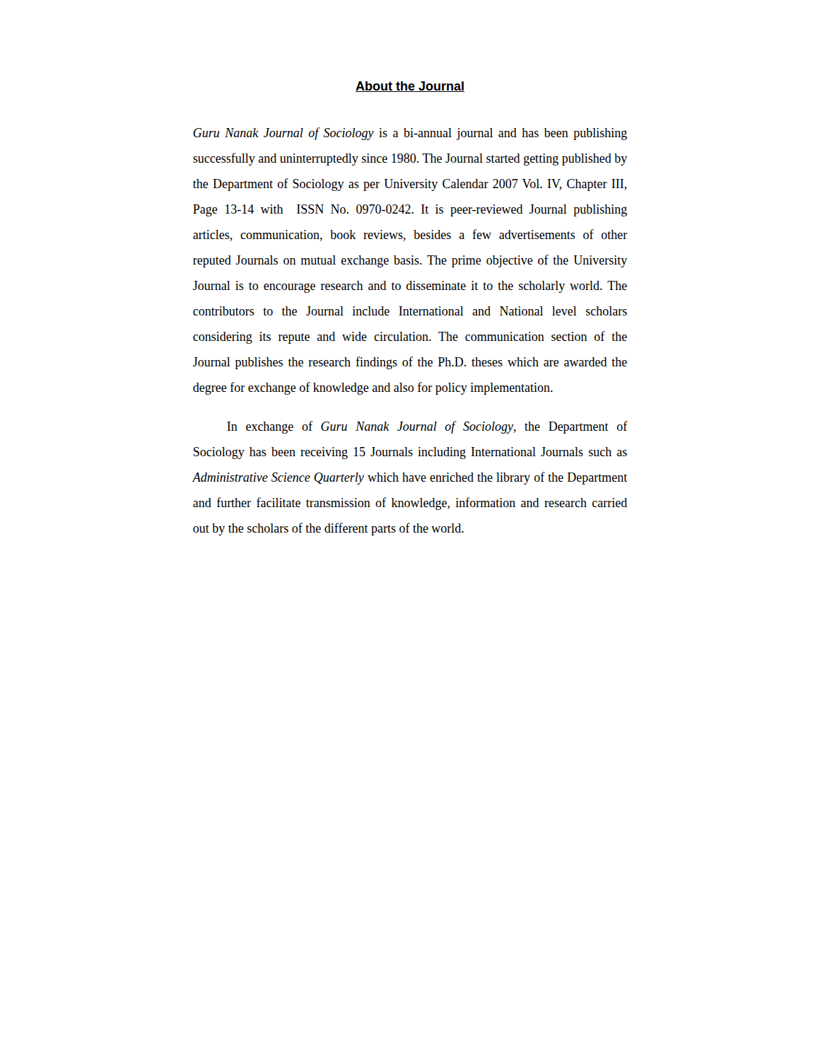About the Journal
Guru Nanak Journal of Sociology is a bi-annual journal and has been publishing successfully and uninterruptedly since 1980. The Journal started getting published by the Department of Sociology as per University Calendar 2007 Vol. IV, Chapter III, Page 13-14 with ISSN No. 0970-0242. It is peer-reviewed Journal publishing articles, communication, book reviews, besides a few advertisements of other reputed Journals on mutual exchange basis. The prime objective of the University Journal is to encourage research and to disseminate it to the scholarly world. The contributors to the Journal include International and National level scholars considering its repute and wide circulation. The communication section of the Journal publishes the research findings of the Ph.D. theses which are awarded the degree for exchange of knowledge and also for policy implementation.
In exchange of Guru Nanak Journal of Sociology, the Department of Sociology has been receiving 15 Journals including International Journals such as Administrative Science Quarterly which have enriched the library of the Department and further facilitate transmission of knowledge, information and research carried out by the scholars of the different parts of the world.